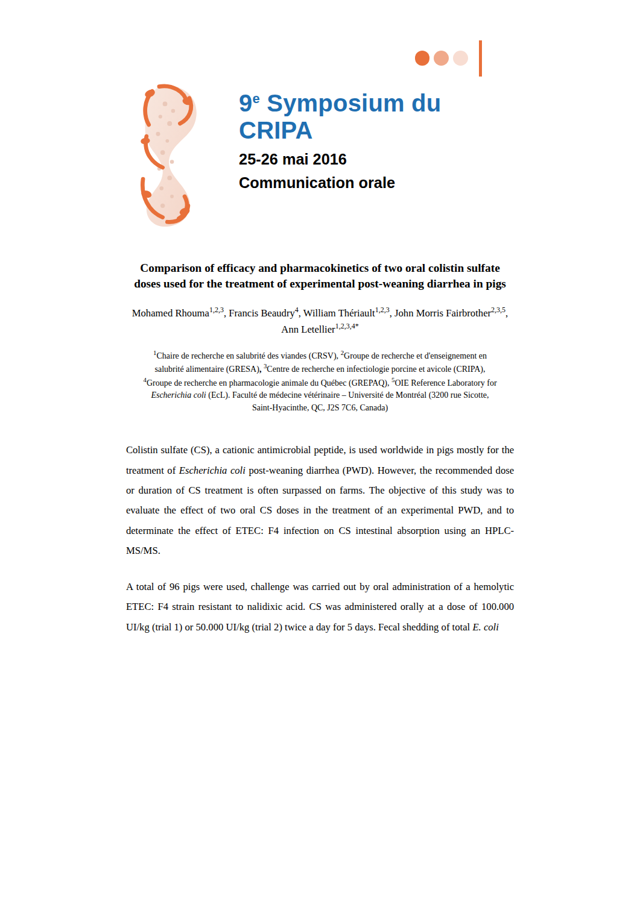9e Symposium du CRIPA
25-26 mai 2016
Communication orale
Comparison of efficacy and pharmacokinetics of two oral colistin sulfate
doses used for the treatment of experimental post-weaning diarrhea in pigs
Mohamed Rhouma1,2,3, Francis Beaudry4, William Thériault1,2,3, John Morris Fairbrother2,3,5,
Ann Letellier1,2,3,4*
1Chaire de recherche en salubrité des viandes (CRSV), 2Groupe de recherche et d'enseignement en salubrité alimentaire (GRESA), 3Centre de recherche en infectiologie porcine et avicole (CRIPA), 4Groupe de recherche en pharmacologie animale du Québec (GREPAQ), 5OIE Reference Laboratory for Escherichia coli (EcL). Faculté de médecine vétérinaire – Université de Montréal (3200 rue Sicotte, Saint-Hyacinthe, QC, J2S 7C6, Canada)
Colistin sulfate (CS), a cationic antimicrobial peptide, is used worldwide in pigs mostly for the treatment of Escherichia coli post-weaning diarrhea (PWD). However, the recommended dose or duration of CS treatment is often surpassed on farms. The objective of this study was to evaluate the effect of two oral CS doses in the treatment of an experimental PWD, and to determinate the effect of ETEC: F4 infection on CS intestinal absorption using an HPLC-MS/MS.
A total of 96 pigs were used, challenge was carried out by oral administration of a hemolytic ETEC: F4 strain resistant to nalidixic acid. CS was administered orally at a dose of 100.000 UI/kg (trial 1) or 50.000 UI/kg (trial 2) twice a day for 5 days. Fecal shedding of total E. coli